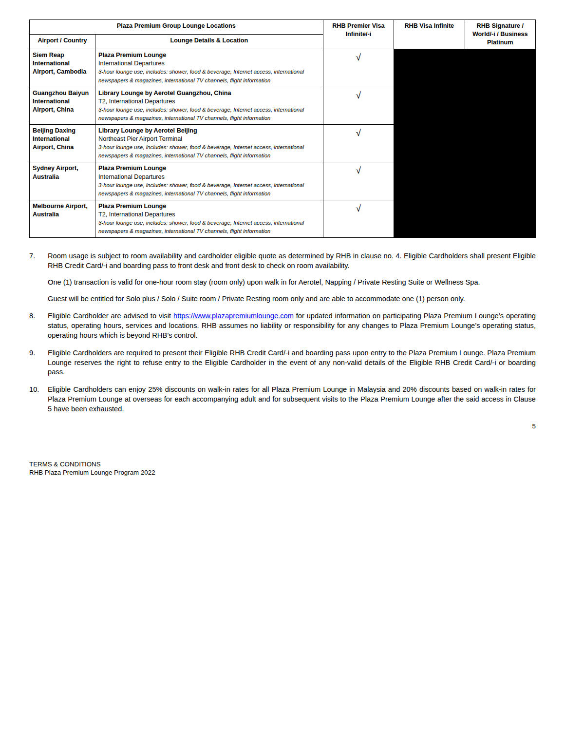| Plaza Premium Group Lounge Locations | RHB Premier Visa Infinite/-i | RHB Visa Infinite | RHB Signature / World/-i / Business Platinum |
| --- | --- | --- | --- |
| Airport / Country | Lounge Details & Location |
| Siem Reap International Airport, Cambodia | Plaza Premium Lounge International Departures 3-hour lounge use, includes: shower, food & beverage, Internet access, international newspapers & magazines, international TV channels, flight information | √ | | |
| Guangzhou Baiyun International Airport, China | Library Lounge by Aerotel Guangzhou, China T2, International Departures 3-hour lounge use, includes: shower, food & beverage, Internet access, international newspapers & magazines, international TV channels, flight information | √ |
| Beijing Daxing International Airport, China | Library Lounge by Aerotel Beijing Northeast Pier Airport Terminal 3-hour lounge use, includes: shower, food & beverage, Internet access, international newspapers & magazines, international TV channels, flight information | √ |
| Sydney Airport, Australia | Plaza Premium Lounge International Departures 3-hour lounge use, includes: shower, food & beverage, Internet access, international newspapers & magazines, international TV channels, flight information | √ |
| Melbourne Airport, Australia | Plaza Premium Lounge T2, International Departures 3-hour lounge use, includes: shower, food & beverage, Internet access, international newspapers & magazines, international TV channels, flight information | √ |
7.
Room usage is subject to room availability and cardholder eligible quote as determined by RHB in clause no. 4. Eligible Cardholders shall present Eligible RHB Credit Card/-i and boarding pass to front desk and front desk to check on room availability.
One (1) transaction is valid for one-hour room stay (room only) upon walk in for Aerotel, Napping / Private Resting Suite or Wellness Spa.
Guest will be entitled for Solo plus / Solo / Suite room / Private Resting room only and are able to accommodate one (1) person only.
8.
Eligible Cardholder are advised to visit https://www.plazapremiumlounge.com for updated information on participating Plaza Premium Lounge’s operating status, operating hours, services and locations. RHB assumes no liability or responsibility for any changes to Plaza Premium Lounge’s operating status, operating hours which is beyond RHB’s control.
9.
Eligible Cardholders are required to present their Eligible RHB Credit Card/-i and boarding pass upon entry to the Plaza Premium Lounge. Plaza Premium Lounge reserves the right to refuse entry to the Eligible Cardholder in the event of any non-valid details of the Eligible RHB Credit Card/-i or boarding pass.
10.
Eligible Cardholders can enjoy 25% discounts on walk-in rates for all Plaza Premium Lounge in Malaysia and 20% discounts based on walk-in rates for Plaza Premium Lounge at overseas for each accompanying adult and for subsequent visits to the Plaza Premium Lounge after the said access in Clause 5 have been exhausted.
5
TERMS & CONDITIONS
RHB Plaza Premium Lounge Program 2022